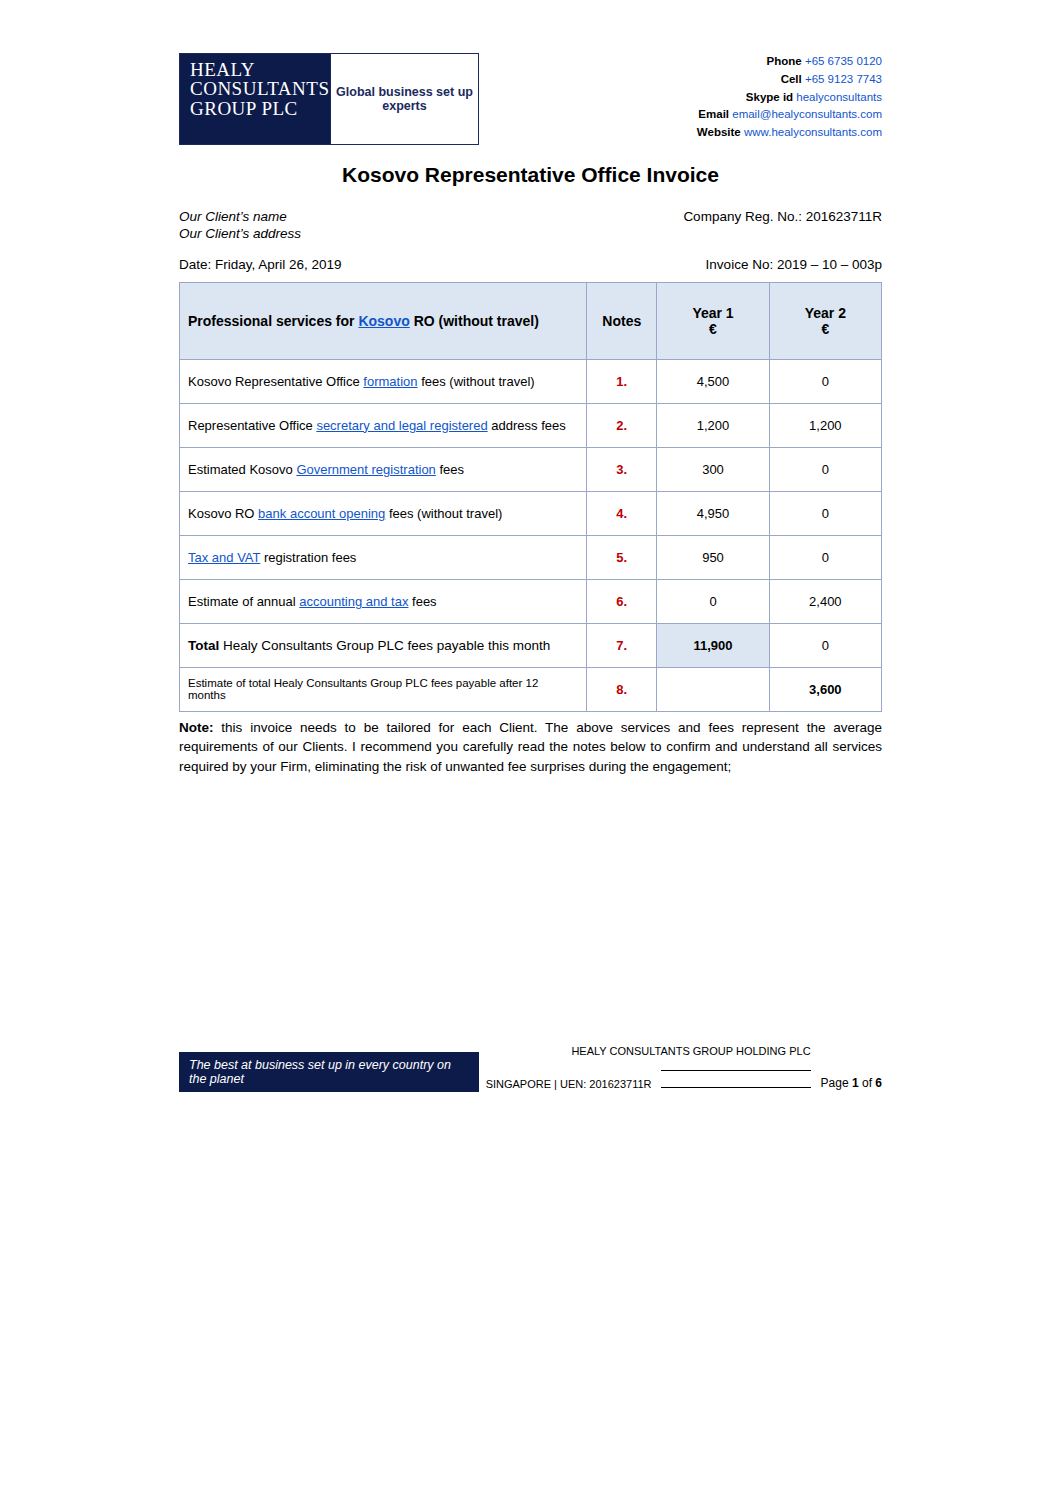HEALY
CONSULTANTS
GROUP PLC
Global business set up experts
Phone +65 6735 0120
Cell +65 9123 7743
Skype id healyconsultants
Email email@healyconsultants.com
Website www.healyconsultants.com
Kosovo Representative Office Invoice
Our Client’s name
Company Reg. No.: 201623711R
Our Client’s address
Date: Friday, April 26, 2019
Invoice No: 2019 – 10 – 003p
| Professional services for Kosovo RO (without travel) | Notes | Year 1 € | Year 2 € |
| --- | --- | --- | --- |
| Kosovo Representative Office formation fees (without travel) | 1. | 4,500 | 0 |
| Representative Office secretary and legal registered address fees | 2. | 1,200 | 1,200 |
| Estimated Kosovo Government registration fees | 3. | 300 | 0 |
| Kosovo RO bank account opening fees (without travel) | 4. | 4,950 | 0 |
| Tax and VAT registration fees | 5. | 950 | 0 |
| Estimate of annual accounting and tax fees | 6. | 0 | 2,400 |
| Total Healy Consultants Group PLC fees payable this month | 7. | 11,900 | 0 |
| Estimate of total Healy Consultants Group PLC fees payable after 12 months | 8. | | 3,600 |
Note: this invoice needs to be tailored for each Client. The above services and fees represent the average requirements of our Clients. I recommend you carefully read the notes below to confirm and understand all services required by your Firm, eliminating the risk of unwanted fee surprises during the engagement;
The best at business set up in every country on the planet
HEALY CONSULTANTS GROUP HOLDING PLC
SINGAPORE | UEN: 201623711R
Page 1 of 6